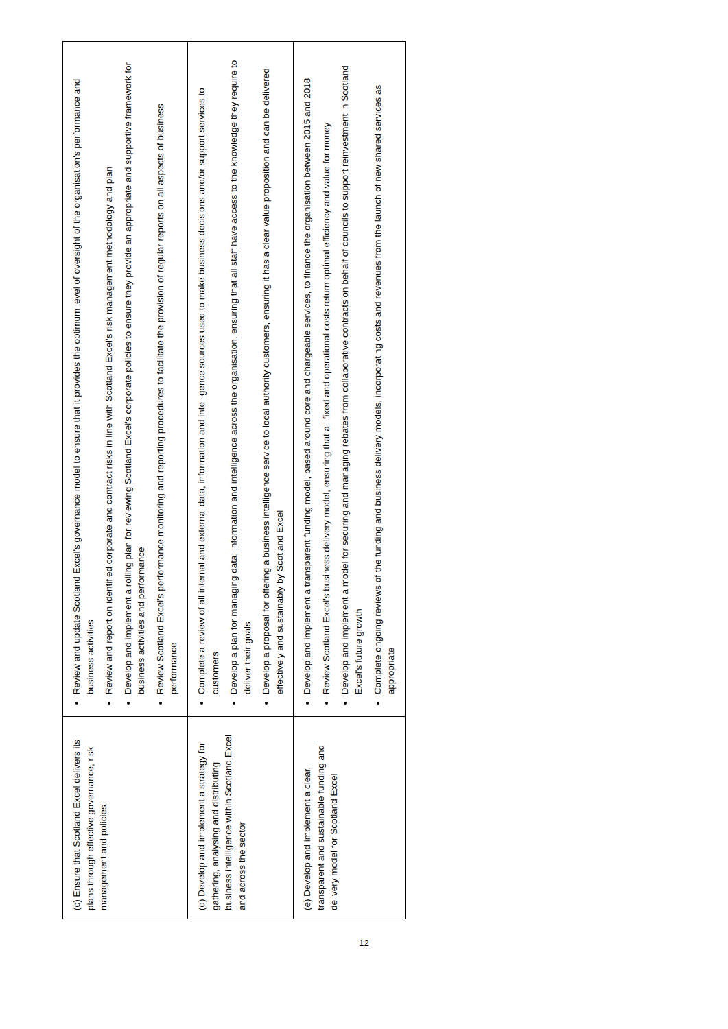| (c) Ensure that Scotland Excel delivers its plans through effective governance, risk management and policies | Review and update Scotland Excel's governance model to ensure that it provides the optimum level of oversight of the organisation's performance and business activities Review and report on identified corporate and contract risks in line with Scotland Excel's risk management methodology and plan Develop and implement a rolling plan for reviewing Scotland Excel's corporate policies to ensure they provide an appropriate and supportive framework for business activities and performance Review Scotland Excel's performance monitoring and reporting procedures to facilitate the provision of regular reports on all aspects of business performance |
| (d) Develop and implement a strategy for gathering, analysing and distributing business intelligence within Scotland Excel and across the sector | Complete a review of all internal and external data, information and intelligence sources used to make business decisions and/or support services to customers Develop a plan for managing data, information and intelligence across the organisation, ensuring that all staff have access to the knowledge they require to deliver their goals Develop a proposal for offering a business intelligence service to local authority customers, ensuring it has a clear value proposition and can be delivered effectively and sustainably by Scotland Excel |
| (e) Develop and implement a clear, transparent and sustainable funding and delivery model for Scotland Excel | Develop and implement a transparent funding model, based around core and chargeable services, to finance the organisation between 2015 and 2018 Review Scotland Excel's business delivery model, ensuring that all fixed and operational costs return optimal efficiency and value for money Develop and implement a model for securing and managing rebates from collaborative contracts on behalf of councils to support reinvestment in Scotland Excel's future growth Complete ongoing reviews of the funding and business delivery models, incorporating costs and revenues from the launch of new shared services as appropriate |
12